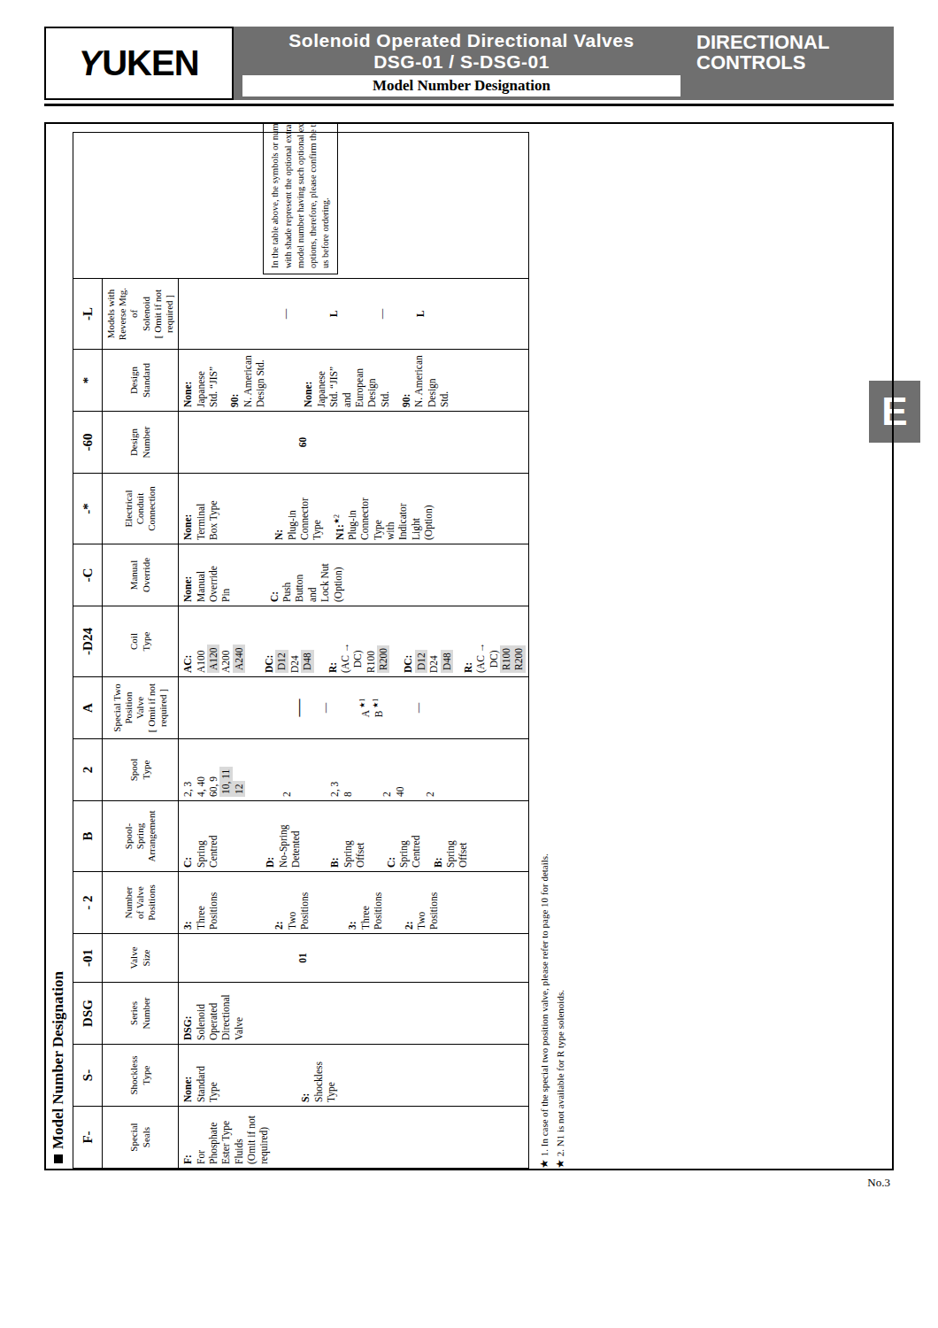YUKEN
Solenoid Operated Directional Valves
DSG-01 / S-DSG-01
Model Number Designation
DIRECTIONAL
CONTROLS
E
Model Number Designation
| F- | S- | DSG | -01 | - 2 | B | 2 | A | -D24 | -C | -* | -60 | * | -L | In the table above, the symbols or numbers highlighted with shade represent the optional extras. The valves with model number having such optional extras are handles as options, therefore, please confirm the time of delivery with us before ordering. |
| Special Seals | Shockless Type | Series Number | Valve Size | Number of Valve Positions | Spool- Spring Arrangement | Spool Type | Special Two Position Valve [ Omit if not required ] | Coil Type | Manual Override | Electrical Conduit Connection | Design Number | Design Standard | Models with Reverse Mtg. of Solenoid [ Omit if not required ] |
| F: For Phosphate Ester Type Fluids (Omit if not required) | None: Standard Type S: Shockless Type | DSG: Solenoid Operated Directional Valve | 01 | 3: Three Positions 2: Two Positions 3: Three Positions 2: Two Positions | C: Spring Centred D: No-Spring Detented B: Spring Offset C: Spring Centred B: Spring Offset | 2, 3 4, 40 60, 9 10, 11 12 2 2, 3 8 2 40 2 | — — A ★1 B ★1 — | AC: A100 A120 A200 A240 DC: D12 D24 D48 R: (AC → DC) R100 R200 DC: D12 D24 D48 R: (AC → DC) R100 R200 | None: Manual Override Pin C: Push Button and Lock Nut (Option) | None: Terminal Box Type N: Plug-in Connector Type N1: ★2 Plug-in Connector Type with Indicator Light (Option) | 60 | None: Japanese Std. “JIS” 90: N. American Design Std. None: Japanese Std. “JIS” and European Design Std. 90: N. American Design Std. | — L — L |
★ 1. In case of the special two position valve, please refer to page 10 for details.
★ 2. N1 is not available for R type solenoids.
No.3